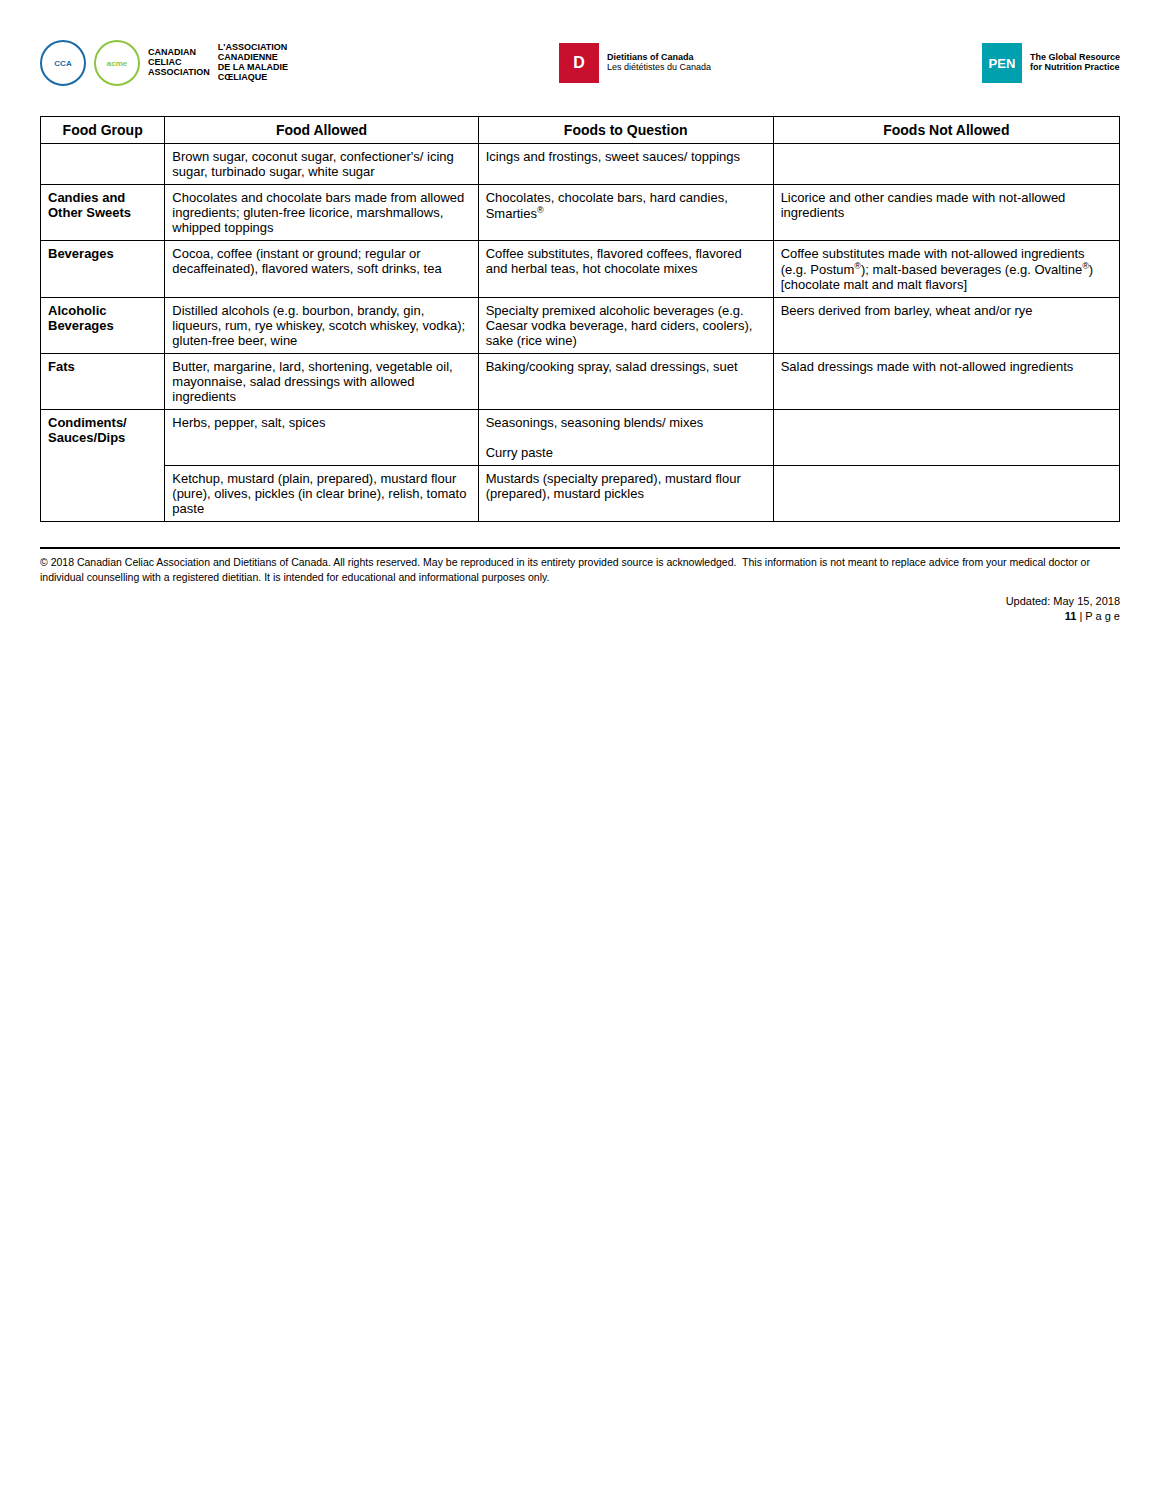CCA
acme
CANADIAN
CELIAC
ASSOCIATION
L'ASSOCIATION
CANADIENNE
DE LA MALADIE
CŒLIAQUE
D
Dietitians of Canada
Les diététistes du Canada
PEN
The Global Resource
for Nutrition Practice
| Food Group | Food Allowed | Foods to Question | Foods Not Allowed |
| --- | --- | --- | --- |
| | Brown sugar, coconut sugar, confectioner's/ icing sugar, turbinado sugar, white sugar | Icings and frostings, sweet sauces/ toppings | |
| Candies and Other Sweets | Chocolates and chocolate bars made from allowed ingredients; gluten-free licorice, marshmallows, whipped toppings | Chocolates, chocolate bars, hard candies, Smarties ® | Licorice and other candies made with not-allowed ingredients |
| Beverages | Cocoa, coffee (instant or ground; regular or decaffeinated), flavored waters, soft drinks, tea | Coffee substitutes, flavored coffees, flavored and herbal teas, hot chocolate mixes | Coffee substitutes made with not-allowed ingredients (e.g. Postum ® ); malt-based beverages (e.g. Ovaltine ® ) [chocolate malt and malt flavors] |
| Alcoholic Beverages | Distilled alcohols (e.g. bourbon, brandy, gin, liqueurs, rum, rye whiskey, scotch whiskey, vodka); gluten-free beer, wine | Specialty premixed alcoholic beverages (e.g. Caesar vodka beverage, hard ciders, coolers), sake (rice wine) | Beers derived from barley, wheat and/or rye |
| Fats | Butter, margarine, lard, shortening, vegetable oil, mayonnaise, salad dressings with allowed ingredients | Baking/cooking spray, salad dressings, suet | Salad dressings made with not-allowed ingredients |
| Condiments/ Sauces/Dips | Herbs, pepper, salt, spices | Seasonings, seasoning blends/ mixes Curry paste | |
| Ketchup, mustard (plain, prepared), mustard flour (pure), olives, pickles (in clear brine), relish, tomato paste | Mustards (specialty prepared), mustard flour (prepared), mustard pickles | |
© 2018 Canadian Celiac Association and Dietitians of Canada. All rights reserved. May be reproduced in its entirety provided source is acknowledged. This information is not meant to replace advice from your medical doctor or individual counselling with a registered dietitian. It is intended for educational and informational purposes only.
Updated: May 15, 2018
11 | P a g e